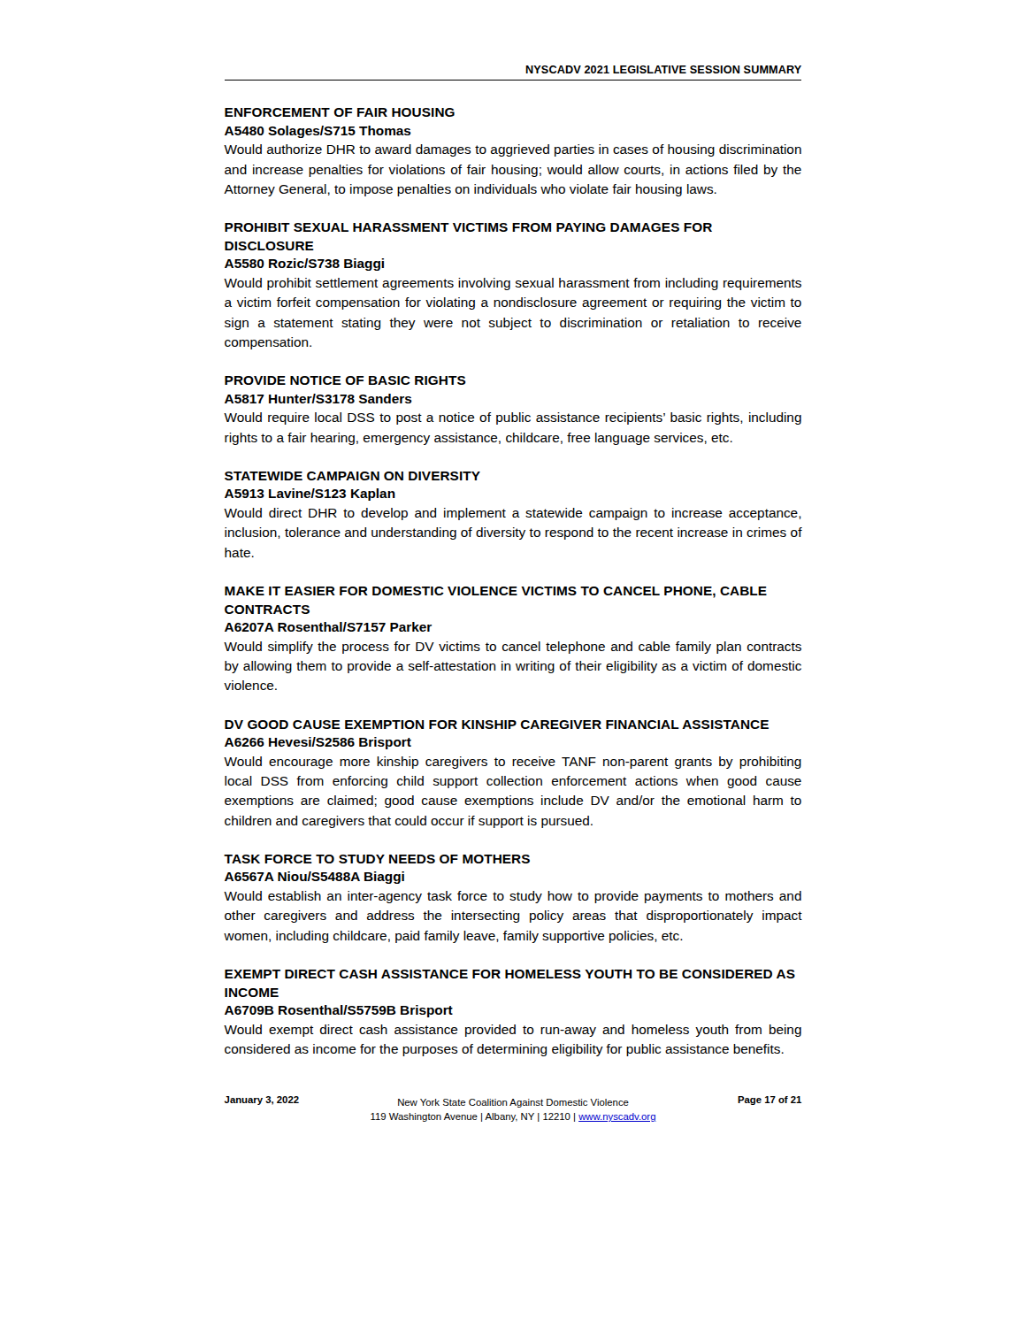NYSCADV 2021 LEGISLATIVE SESSION SUMMARY
ENFORCEMENT OF FAIR HOUSING
A5480 Solages/S715 Thomas
Would authorize DHR to award damages to aggrieved parties in cases of housing discrimination and increase penalties for violations of fair housing; would allow courts, in actions filed by the Attorney General, to impose penalties on individuals who violate fair housing laws.
PROHIBIT SEXUAL HARASSMENT VICTIMS FROM PAYING DAMAGES FOR DISCLOSURE
A5580 Rozic/S738 Biaggi
Would prohibit settlement agreements involving sexual harassment from including requirements a victim forfeit compensation for violating a nondisclosure agreement or requiring the victim to sign a statement stating they were not subject to discrimination or retaliation to receive compensation.
PROVIDE NOTICE OF BASIC RIGHTS
A5817 Hunter/S3178 Sanders
Would require local DSS to post a notice of public assistance recipients’ basic rights, including rights to a fair hearing, emergency assistance, childcare, free language services, etc.
STATEWIDE CAMPAIGN ON DIVERSITY
A5913 Lavine/S123 Kaplan
Would direct DHR to develop and implement a statewide campaign to increase acceptance, inclusion, tolerance and understanding of diversity to respond to the recent increase in crimes of hate.
MAKE IT EASIER FOR DOMESTIC VIOLENCE VICTIMS TO CANCEL PHONE, CABLE CONTRACTS
A6207A Rosenthal/S7157 Parker
Would simplify the process for DV victims to cancel telephone and cable family plan contracts by allowing them to provide a self-attestation in writing of their eligibility as a victim of domestic violence.
DV GOOD CAUSE EXEMPTION FOR KINSHIP CAREGIVER FINANCIAL ASSISTANCE
A6266 Hevesi/S2586 Brisport
Would encourage more kinship caregivers to receive TANF non-parent grants by prohibiting local DSS from enforcing child support collection enforcement actions when good cause exemptions are claimed; good cause exemptions include DV and/or the emotional harm to children and caregivers that could occur if support is pursued.
TASK FORCE TO STUDY NEEDS OF MOTHERS
A6567A Niou/S5488A Biaggi
Would establish an inter-agency task force to study how to provide payments to mothers and other caregivers and address the intersecting policy areas that disproportionately impact women, including childcare, paid family leave, family supportive policies, etc.
EXEMPT DIRECT CASH ASSISTANCE FOR HOMELESS YOUTH TO BE CONSIDERED AS INCOME
A6709B Rosenthal/S5759B Brisport
Would exempt direct cash assistance provided to run-away and homeless youth from being considered as income for the purposes of determining eligibility for public assistance benefits.
January 3, 2022 Page 17 of 21
New York State Coalition Against Domestic Violence
119 Washington Avenue | Albany, NY | 12210 | www.nyscadv.org